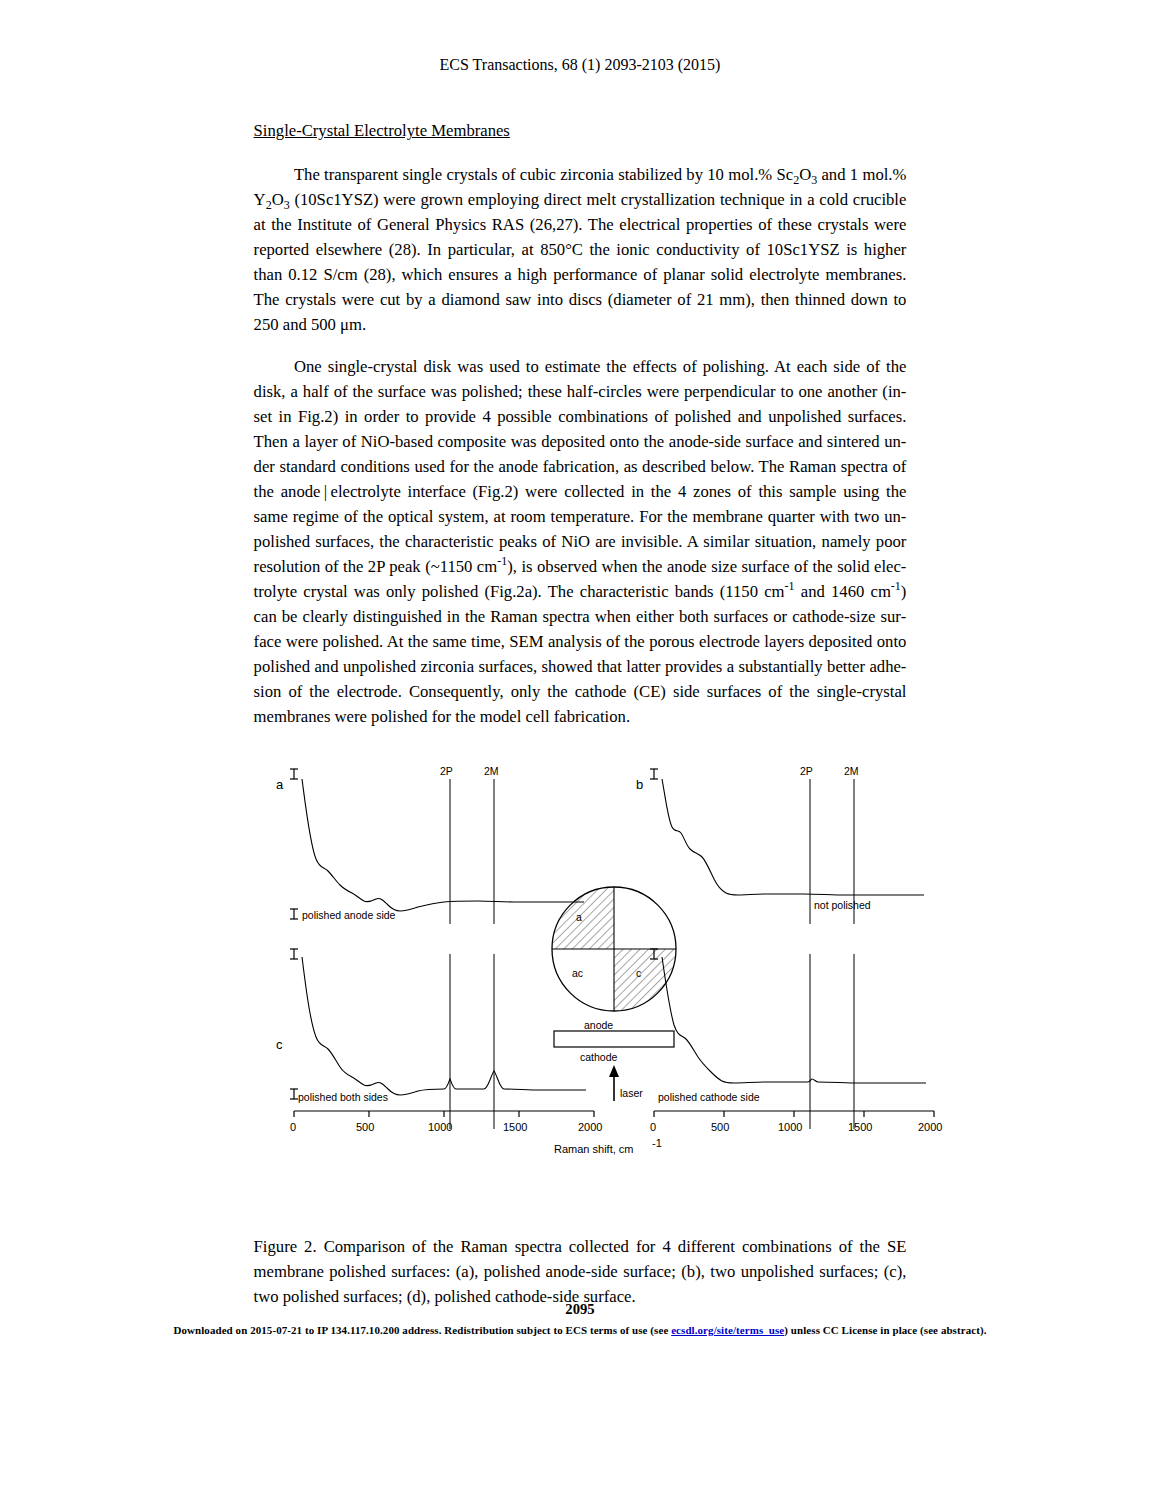ECS Transactions, 68 (1) 2093-2103 (2015)
Single-Crystal Electrolyte Membranes
The transparent single crystals of cubic zirconia stabilized by 10 mol.% Sc2O3 and 1 mol.% Y2O3 (10Sc1YSZ) were grown employing direct melt crystallization technique in a cold crucible at the Institute of General Physics RAS (26,27). The electrical properties of these crystals were reported elsewhere (28). In particular, at 850°C the ionic conductivity of 10Sc1YSZ is higher than 0.12 S/cm (28), which ensures a high performance of planar solid electrolyte membranes. The crystals were cut by a diamond saw into discs (diameter of 21 mm), then thinned down to 250 and 500 μm.
One single-crystal disk was used to estimate the effects of polishing. At each side of the disk, a half of the surface was polished; these half-circles were perpendicular to one another (inset in Fig.2) in order to provide 4 possible combinations of polished and unpolished surfaces. Then a layer of NiO-based composite was deposited onto the anode-side surface and sintered under standard conditions used for the anode fabrication, as described below. The Raman spectra of the anode | electrolyte interface (Fig.2) were collected in the 4 zones of this sample using the same regime of the optical system, at room temperature. For the membrane quarter with two unpolished surfaces, the characteristic peaks of NiO are invisible. A similar situation, namely poor resolution of the 2P peak (~1150 cm-1), is observed when the anode size surface of the solid electrolyte crystal was only polished (Fig.2a). The characteristic bands (1150 cm-1 and 1460 cm-1) can be clearly distinguished in the Raman spectra when either both surfaces or cathode-size surface were polished. At the same time, SEM analysis of the porous electrode layers deposited onto polished and unpolished zirconia surfaces, showed that latter provides a substantially better adhesion of the electrode. Consequently, only the cathode (CE) side surfaces of the single-crystal membranes were polished for the model cell fabrication.
a 2P 2M polished anode side b 2P 2M not polished c polished both sides 0 500 1000 1500 2000 polished cathode side 0 500 1000 1500 2000 a ac c anode cathode laser Raman shift, cm -1
Figure 2. Comparison of the Raman spectra collected for 4 different combinations of the SE membrane polished surfaces: (a), polished anode-side surface; (b), two unpolished surfaces; (c), two polished surfaces; (d), polished cathode-side surface.
2095
Downloaded on 2015-07-21 to IP 134.117.10.200 address. Redistribution subject to ECS terms of use (see ecsdl.org/site/terms_use) unless CC License in place (see abstract).